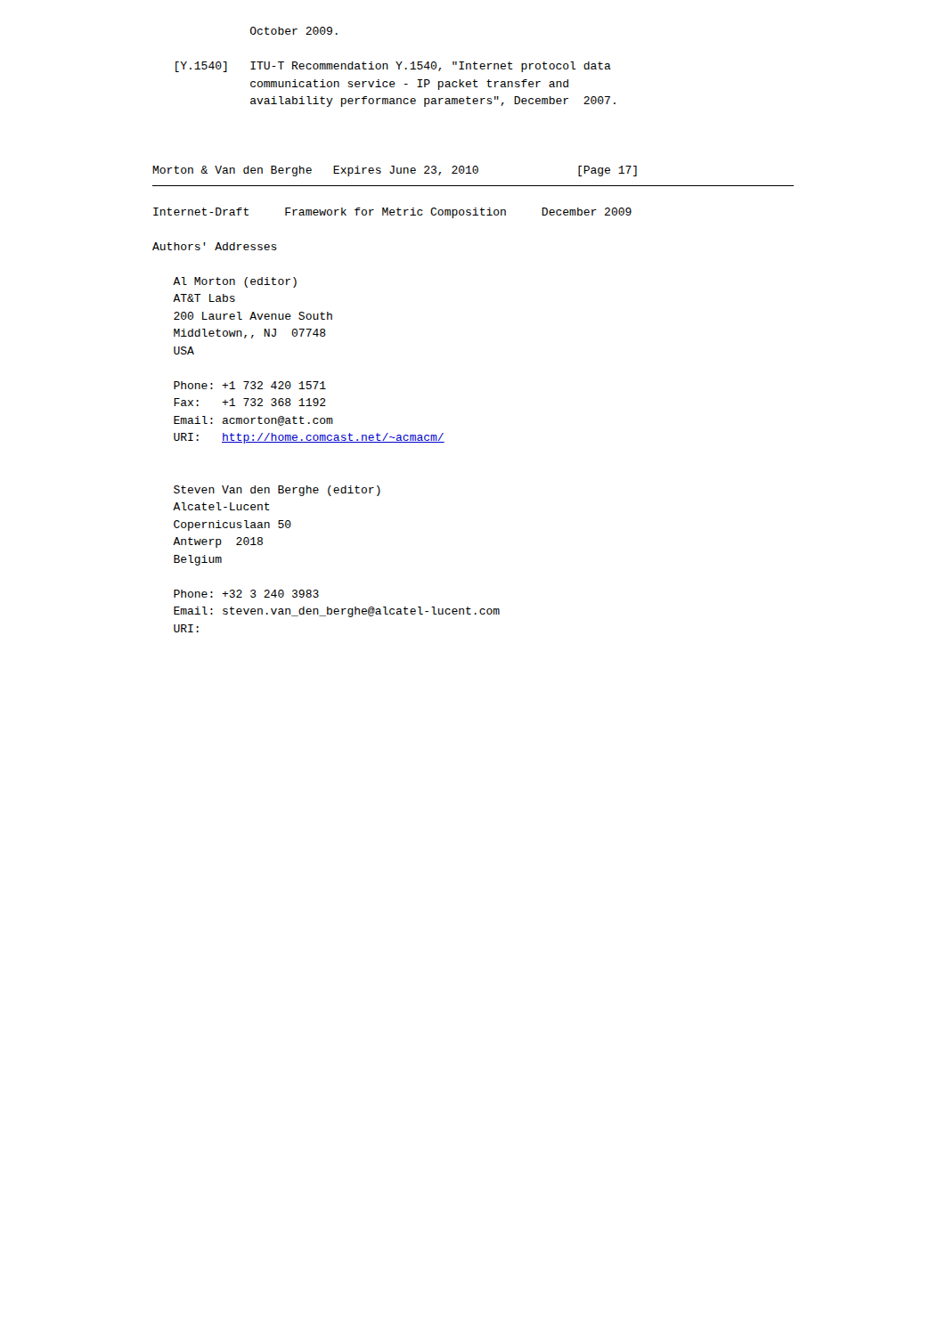October 2009.

   [Y.1540]   ITU-T Recommendation Y.1540, "Internet protocol data
              communication service - IP packet transfer and
              availability performance parameters", December  2007.
Morton & Van den Berghe   Expires June 23, 2010              [Page 17]
Internet-Draft     Framework for Metric Composition     December 2009
Authors' Addresses

   Al Morton (editor)
   AT&T Labs
   200 Laurel Avenue South
   Middletown,, NJ  07748
   USA

   Phone: +1 732 420 1571
   Fax:   +1 732 368 1192
   Email: acmorton@att.com
   URI:   http://home.comcast.net/~acmacm/


   Steven Van den Berghe (editor)
   Alcatel-Lucent
   Copernicuslaan 50
   Antwerp  2018
   Belgium

   Phone: +32 3 240 3983
   Email: steven.van_den_berghe@alcatel-lucent.com
   URI: